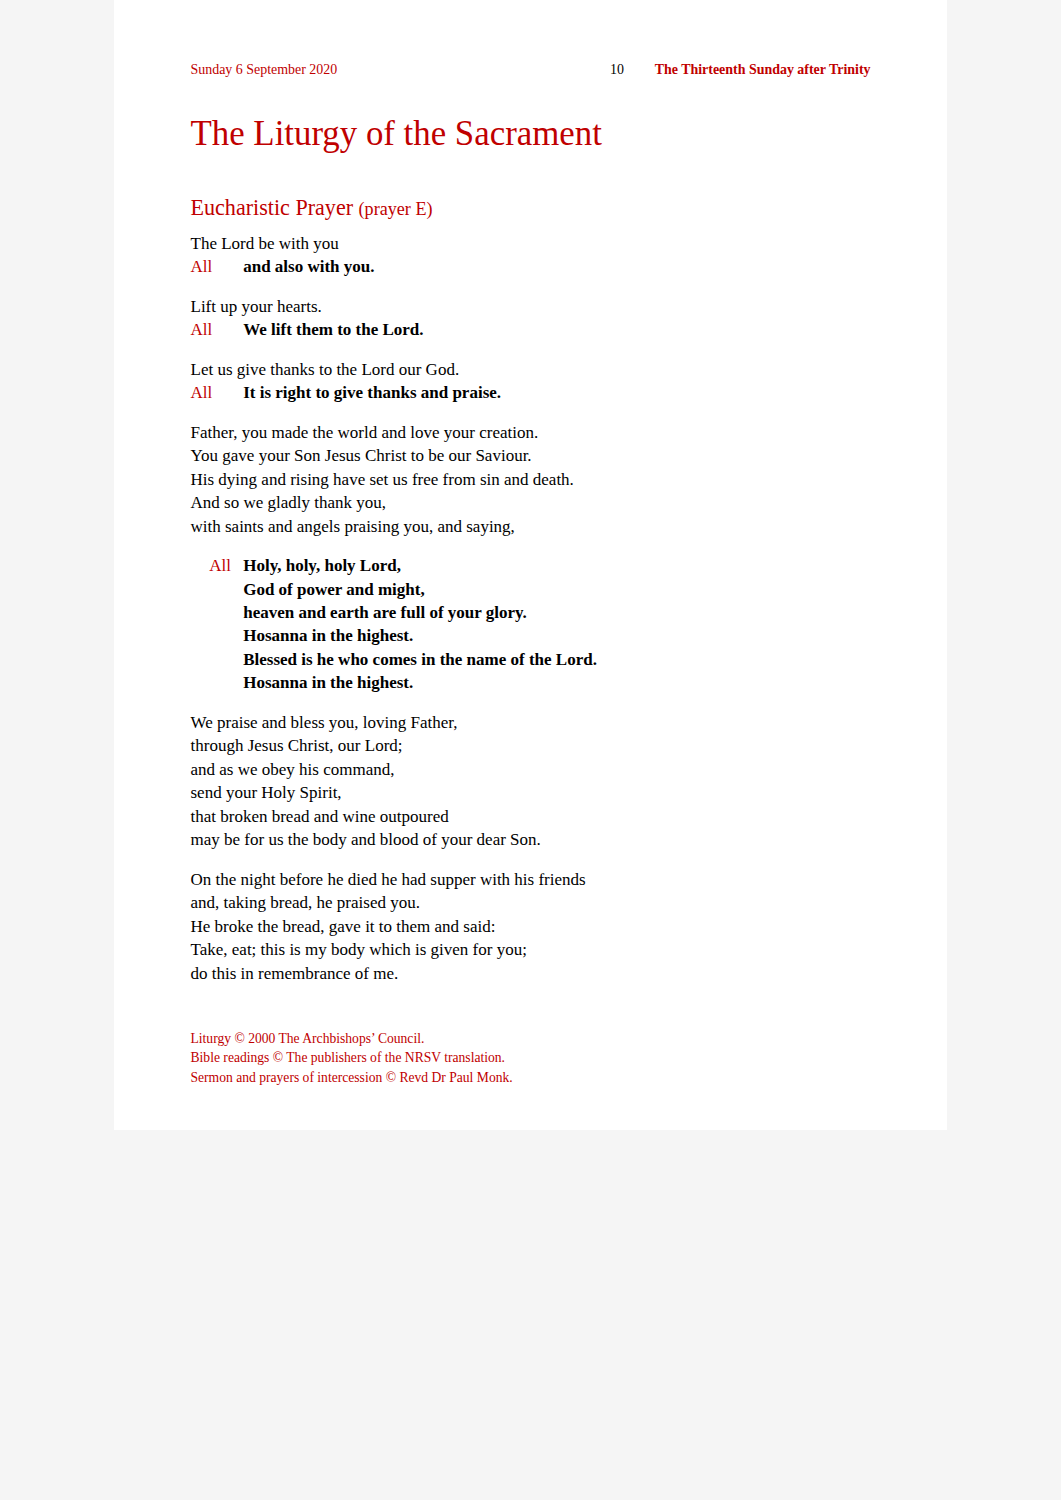Sunday 6 September 2020 10 The Thirteenth Sunday after Trinity
The Liturgy of the Sacrament
Eucharistic Prayer (prayer E)
The Lord be with you
All and also with you.
Lift up your hearts.
All We lift them to the Lord.
Let us give thanks to the Lord our God.
All It is right to give thanks and praise.
Father, you made the world and love your creation.
You gave your Son Jesus Christ to be our Saviour.
His dying and rising have set us free from sin and death.
And so we gladly thank you,
with saints and angels praising you, and saying,
All Holy, holy, holy Lord,
God of power and might,
heaven and earth are full of your glory.
Hosanna in the highest.
Blessed is he who comes in the name of the Lord.
Hosanna in the highest.
We praise and bless you, loving Father,
through Jesus Christ, our Lord;
and as we obey his command,
send your Holy Spirit,
that broken bread and wine outpoured
may be for us the body and blood of your dear Son.
On the night before he died he had supper with his friends
and, taking bread, he praised you.
He broke the bread, gave it to them and said:
Take, eat; this is my body which is given for you;
do this in remembrance of me.
Liturgy © 2000 The Archbishops’ Council.
Bible readings © The publishers of the NRSV translation.
Sermon and prayers of intercession © Revd Dr Paul Monk.